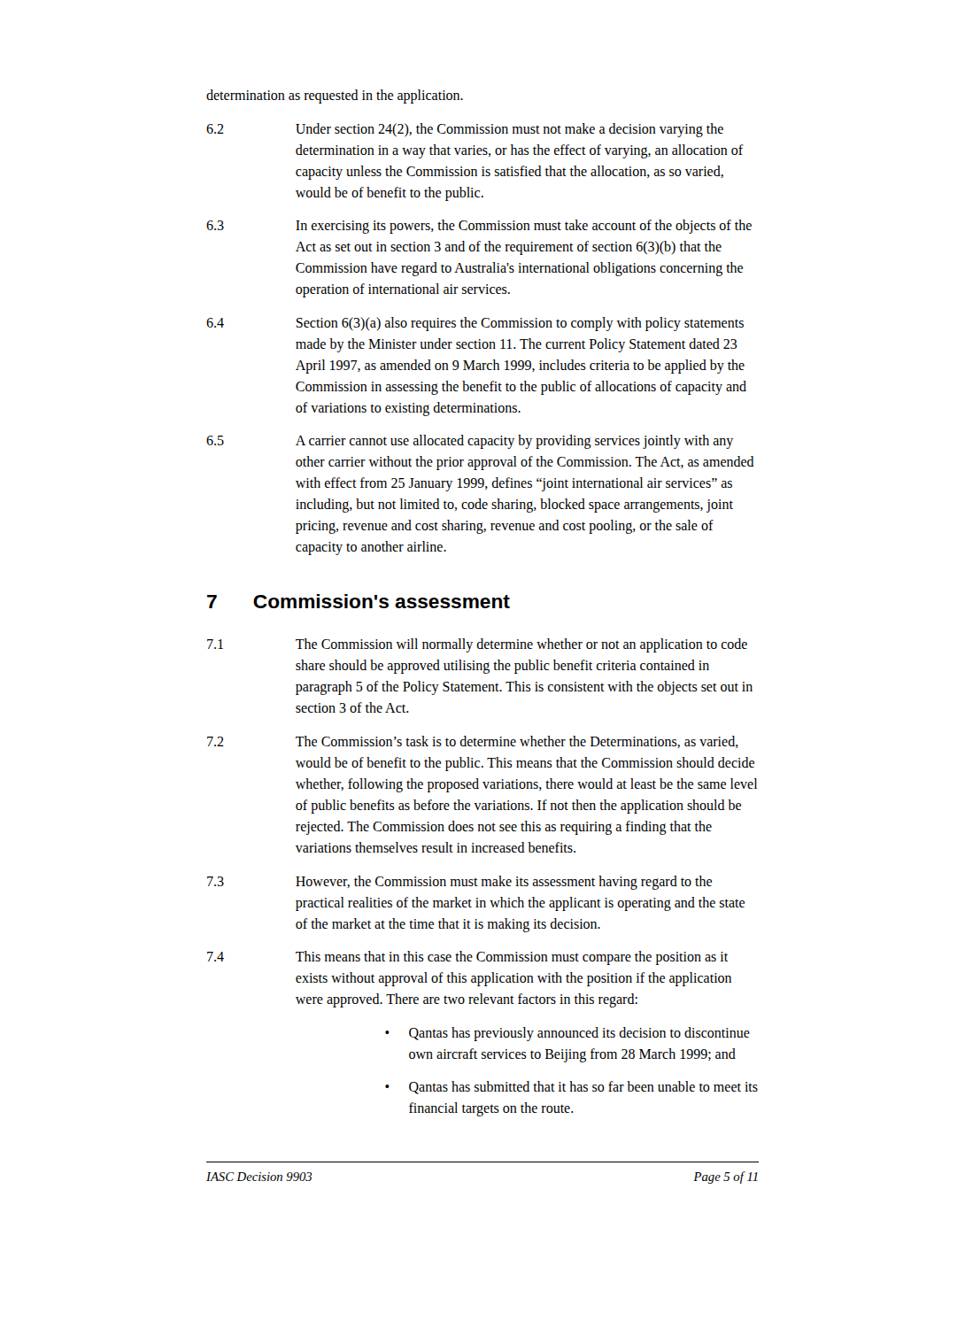determination as requested in the application.
6.2 Under section 24(2), the Commission must not make a decision varying the determination in a way that varies, or has the effect of varying, an allocation of capacity unless the Commission is satisfied that the allocation, as so varied, would be of benefit to the public.
6.3 In exercising its powers, the Commission must take account of the objects of the Act as set out in section 3 and of the requirement of section 6(3)(b) that the Commission have regard to Australia's international obligations concerning the operation of international air services.
6.4 Section 6(3)(a) also requires the Commission to comply with policy statements made by the Minister under section 11. The current Policy Statement dated 23 April 1997, as amended on 9 March 1999, includes criteria to be applied by the Commission in assessing the benefit to the public of allocations of capacity and of variations to existing determinations.
6.5 A carrier cannot use allocated capacity by providing services jointly with any other carrier without the prior approval of the Commission. The Act, as amended with effect from 25 January 1999, defines “joint international air services” as including, but not limited to, code sharing, blocked space arrangements, joint pricing, revenue and cost sharing, revenue and cost pooling, or the sale of capacity to another airline.
7 Commission's assessment
7.1 The Commission will normally determine whether or not an application to code share should be approved utilising the public benefit criteria contained in paragraph 5 of the Policy Statement. This is consistent with the objects set out in section 3 of the Act.
7.2 The Commission’s task is to determine whether the Determinations, as varied, would be of benefit to the public. This means that the Commission should decide whether, following the proposed variations, there would at least be the same level of public benefits as before the variations. If not then the application should be rejected. The Commission does not see this as requiring a finding that the variations themselves result in increased benefits.
7.3 However, the Commission must make its assessment having regard to the practical realities of the market in which the applicant is operating and the state of the market at the time that it is making its decision.
7.4 This means that in this case the Commission must compare the position as it exists without approval of this application with the position if the application were approved. There are two relevant factors in this regard:
Qantas has previously announced its decision to discontinue own aircraft services to Beijing from 28 March 1999; and
Qantas has submitted that it has so far been unable to meet its financial targets on the route.
IASC Decision 9903 Page 5 of 11